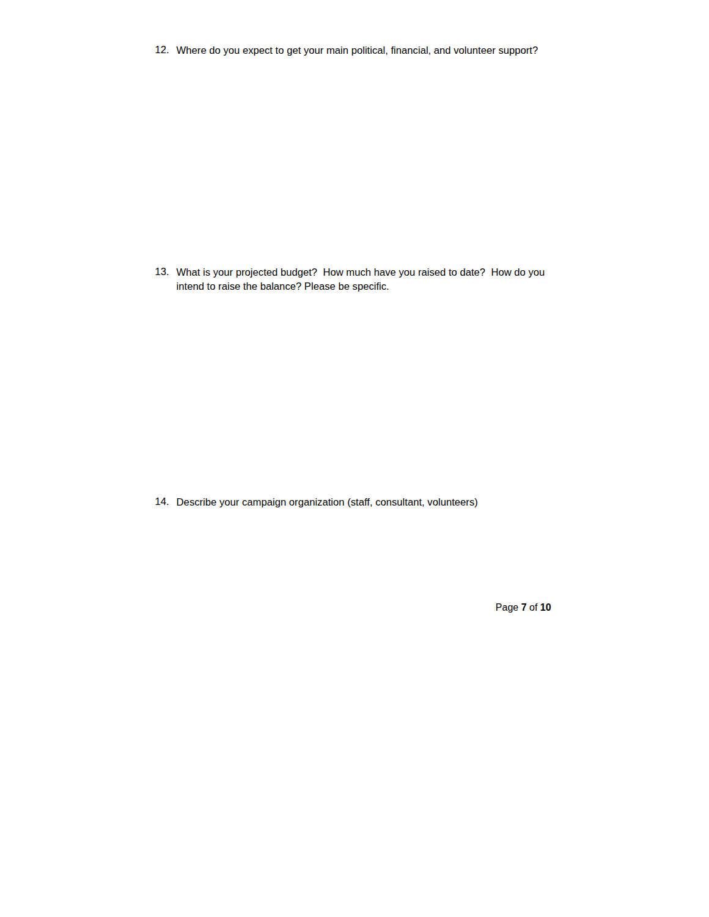12. Where do you expect to get your main political, financial, and volunteer support?
13. What is your projected budget? How much have you raised to date? How do you intend to raise the balance? Please be specific.
14. Describe your campaign organization (staff, consultant, volunteers)
Page 7 of 10